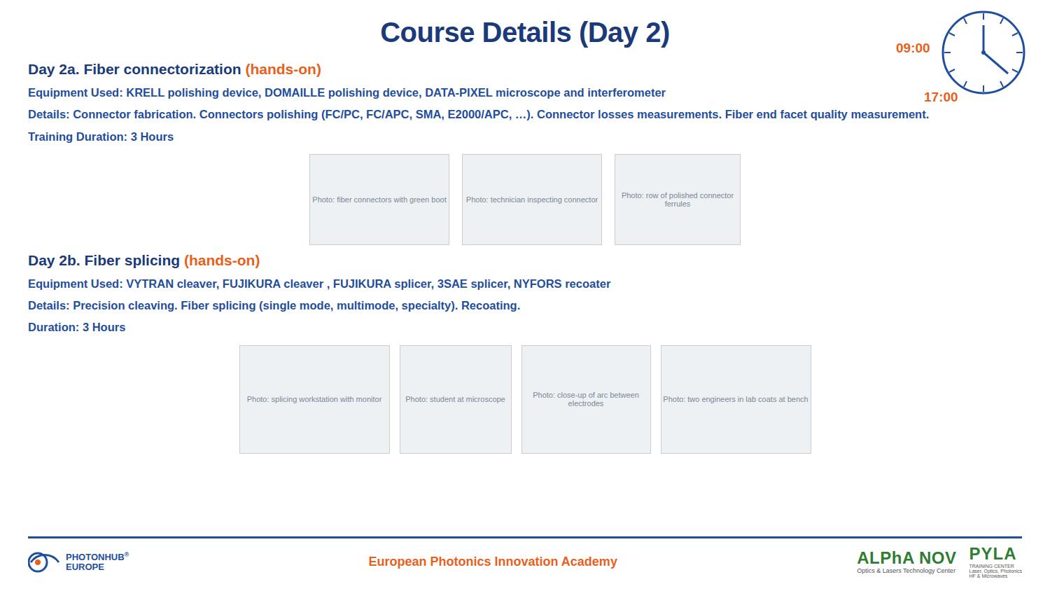09:00
17:00
Course Details (Day 2)
Day 2a. Fiber connectorization (hands-on)
Equipment Used: KRELL polishing device, DOMAILLE polishing device, DATA-PIXEL microscope and interferometer
Details: Connector fabrication. Connectors polishing (FC/PC, FC/APC, SMA, E2000/APC, …). Connector losses measurements. Fiber end facet quality measurement.
Training Duration: 3 Hours
Photo: fiber connectors with green boot
Photo: technician inspecting connector
Photo: row of polished connector ferrules
Day 2b. Fiber splicing (hands-on)
Equipment Used: VYTRAN cleaver, FUJIKURA cleaver , FUJIKURA splicer, 3SAE splicer, NYFORS recoater
Details: Precision cleaving. Fiber splicing (single mode, multimode, specialty). Recoating.
Duration: 3 Hours
Photo: splicing workstation with monitor
Photo: student at microscope
Photo: close-up of arc between electrodes
Photo: two engineers in lab coats at bench
PHOTONHUB®
EUROPE
European Photonics Innovation Academy
ALPhA NOV
Optics & Lasers Technology Center
PYLA
TRAINING CENTER
Laser, Optics, Photonics
HF & Microwaves